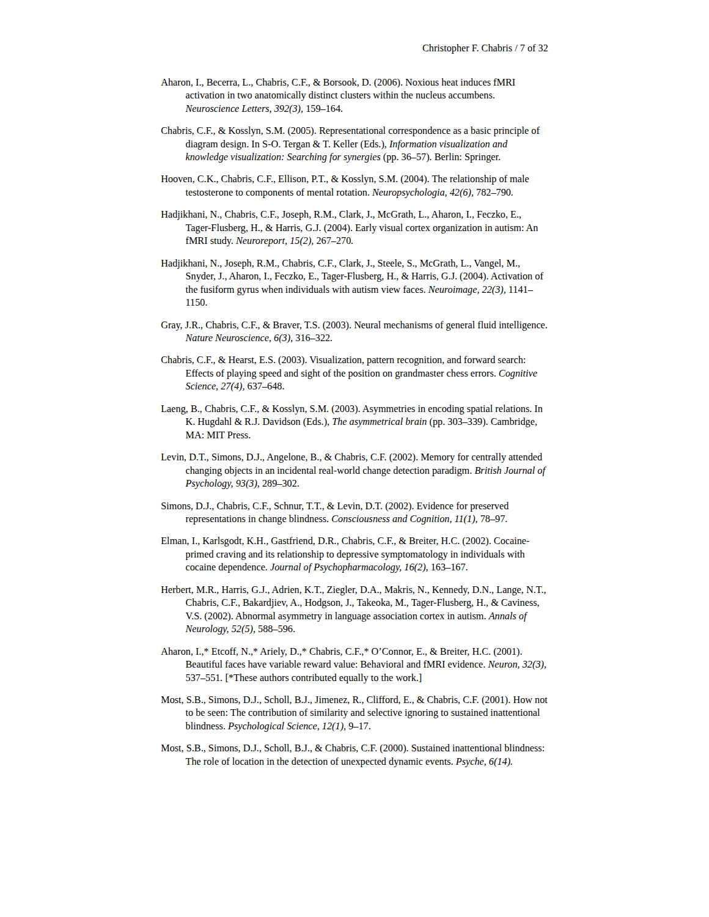Christopher F. Chabris / 7 of 32
Aharon, I., Becerra, L., Chabris, C.F., & Borsook, D. (2006). Noxious heat induces fMRI activation in two anatomically distinct clusters within the nucleus accumbens. Neuroscience Letters, 392(3), 159–164.
Chabris, C.F., & Kosslyn, S.M. (2005). Representational correspondence as a basic principle of diagram design. In S-O. Tergan & T. Keller (Eds.), Information visualization and knowledge visualization: Searching for synergies (pp. 36–57). Berlin: Springer.
Hooven, C.K., Chabris, C.F., Ellison, P.T., & Kosslyn, S.M. (2004). The relationship of male testosterone to components of mental rotation. Neuropsychologia, 42(6), 782–790.
Hadjikhani, N., Chabris, C.F., Joseph, R.M., Clark, J., McGrath, L., Aharon, I., Feczko, E., Tager-Flusberg, H., & Harris, G.J. (2004). Early visual cortex organization in autism: An fMRI study. Neuroreport, 15(2), 267–270.
Hadjikhani, N., Joseph, R.M., Chabris, C.F., Clark, J., Steele, S., McGrath, L., Vangel, M., Snyder, J., Aharon, I., Feczko, E., Tager-Flusberg, H., & Harris, G.J. (2004). Activation of the fusiform gyrus when individuals with autism view faces. Neuroimage, 22(3), 1141–1150.
Gray, J.R., Chabris, C.F., & Braver, T.S. (2003). Neural mechanisms of general fluid intelligence. Nature Neuroscience, 6(3), 316–322.
Chabris, C.F., & Hearst, E.S. (2003). Visualization, pattern recognition, and forward search: Effects of playing speed and sight of the position on grandmaster chess errors. Cognitive Science, 27(4), 637–648.
Laeng, B., Chabris, C.F., & Kosslyn, S.M. (2003). Asymmetries in encoding spatial relations. In K. Hugdahl & R.J. Davidson (Eds.), The asymmetrical brain (pp. 303–339). Cambridge, MA: MIT Press.
Levin, D.T., Simons, D.J., Angelone, B., & Chabris, C.F. (2002). Memory for centrally attended changing objects in an incidental real-world change detection paradigm. British Journal of Psychology, 93(3), 289–302.
Simons, D.J., Chabris, C.F., Schnur, T.T., & Levin, D.T. (2002). Evidence for preserved representations in change blindness. Consciousness and Cognition, 11(1), 78–97.
Elman, I., Karlsgodt, K.H., Gastfriend, D.R., Chabris, C.F., & Breiter, H.C. (2002). Cocaine-primed craving and its relationship to depressive symptomatology in individuals with cocaine dependence. Journal of Psychopharmacology, 16(2), 163–167.
Herbert, M.R., Harris, G.J., Adrien, K.T., Ziegler, D.A., Makris, N., Kennedy, D.N., Lange, N.T., Chabris, C.F., Bakardjiev, A., Hodgson, J., Takeoka, M., Tager-Flusberg, H., & Caviness, V.S. (2002). Abnormal asymmetry in language association cortex in autism. Annals of Neurology, 52(5), 588–596.
Aharon, I.,* Etcoff, N.,* Ariely, D.,* Chabris, C.F.,* O’Connor, E., & Breiter, H.C. (2001). Beautiful faces have variable reward value: Behavioral and fMRI evidence. Neuron, 32(3), 537–551. [*These authors contributed equally to the work.]
Most, S.B., Simons, D.J., Scholl, B.J., Jimenez, R., Clifford, E., & Chabris, C.F. (2001). How not to be seen: The contribution of similarity and selective ignoring to sustained inattentional blindness. Psychological Science, 12(1), 9–17.
Most, S.B., Simons, D.J., Scholl, B.J., & Chabris, C.F. (2000). Sustained inattentional blindness: The role of location in the detection of unexpected dynamic events. Psyche, 6(14).